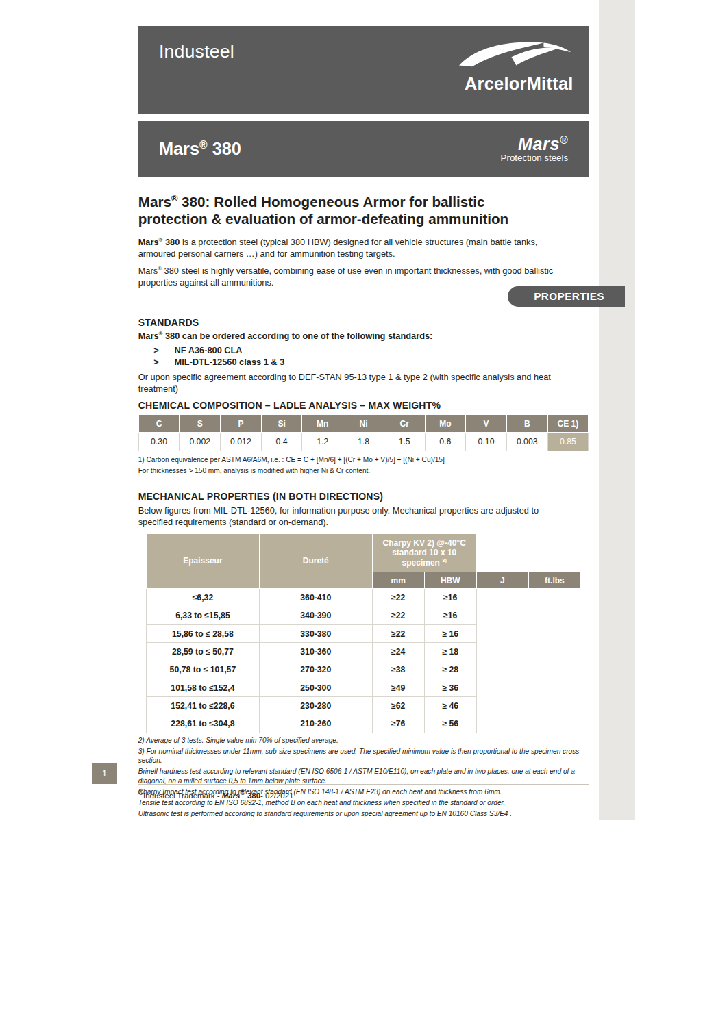Industeel
ArcelorMittal
Mars® 380
Mars®
Protection steels
Mars® 380: Rolled Homogeneous Armor for ballistic protection & evaluation of armor-defeating ammunition
Mars® 380 is a protection steel (typical 380 HBW) designed for all vehicle structures (main battle tanks, armoured personal carriers …) and for ammunition testing targets.
Mars® 380 steel is highly versatile, combining ease of use even in important thicknesses, with good ballistic properties against all ammunitions.
PROPERTIES
STANDARDS
Mars® 380 can be ordered according to one of the following standards:
>NF A36-800 CLA
>MIL-DTL-12560 class 1 & 3
Or upon specific agreement according to DEF-STAN 95-13 type 1 & type 2 (with specific analysis and heat treatment)
CHEMICAL COMPOSITION – LADLE ANALYSIS – MAX WEIGHT%
| C | S | P | Si | Mn | Ni | Cr | Mo | V | B | CE 1) |
| --- | --- | --- | --- | --- | --- | --- | --- | --- | --- | --- |
| 0.30 | 0.002 | 0.012 | 0.4 | 1.2 | 1.8 | 1.5 | 0.6 | 0.10 | 0.003 | 0.85 |
1) Carbon equivalence per ASTM A6/A6M, i.e. : CE = C + [Mn/6] + [(Cr + Mo + V)/5] + [(Ni + Cu)/15]
For thicknesses > 150 mm, analysis is modified with higher Ni & Cr content.
MECHANICAL PROPERTIES (IN BOTH DIRECTIONS)
Below figures from MIL-DTL-12560, for information purpose only. Mechanical properties are adjusted to specified requirements (standard or on-demand).
| Epaisseur | Dureté | Charpy KV 2) @-40°C standard 10 x 10 specimen 3) |
| --- | --- | --- |
| mm | HBW | J | ft.lbs |
| ≤6,32 | 360-410 | ≥22 | ≥16 |
| 6,33 to ≤15,85 | 340-390 | ≥22 | ≥16 |
| 15,86 to ≤ 28,58 | 330-380 | ≥22 | ≥ 16 |
| 28,59 to ≤ 50,77 | 310-360 | ≥24 | ≥ 18 |
| 50,78 to ≤ 101,57 | 270-320 | ≥38 | ≥ 28 |
| 101,58 to ≤152,4 | 250-300 | ≥49 | ≥ 36 |
| 152,41 to ≤228,6 | 230-280 | ≥62 | ≥ 46 |
| 228,61 to ≤304,8 | 210-260 | ≥76 | ≥ 56 |
2) Average of 3 tests. Single value min 70% of specified average.
3) For nominal thicknesses under 11mm, sub-size specimens are used. The specified minimum value is then proportional to the specimen cross section.
Brinell hardness test according to relevant standard (EN ISO 6506-1 / ASTM E10/E110), on each plate and in two places, one at each end of a diagonal, on a milled surface 0,5 to 1mm below plate surface.
Charpy Impact test according to relevant standard (EN ISO 148-1 / ASTM E23) on each heat and thickness from 6mm.
Tensile test according to EN ISO 6892-1, method B on each heat and thickness when specified in the standard or order.
Ultrasonic test is performed according to standard requirements or upon special agreement up to EN 10160 Class S3/E4 .
1
®Industeel Trademark - Mars® 380- 02/2021